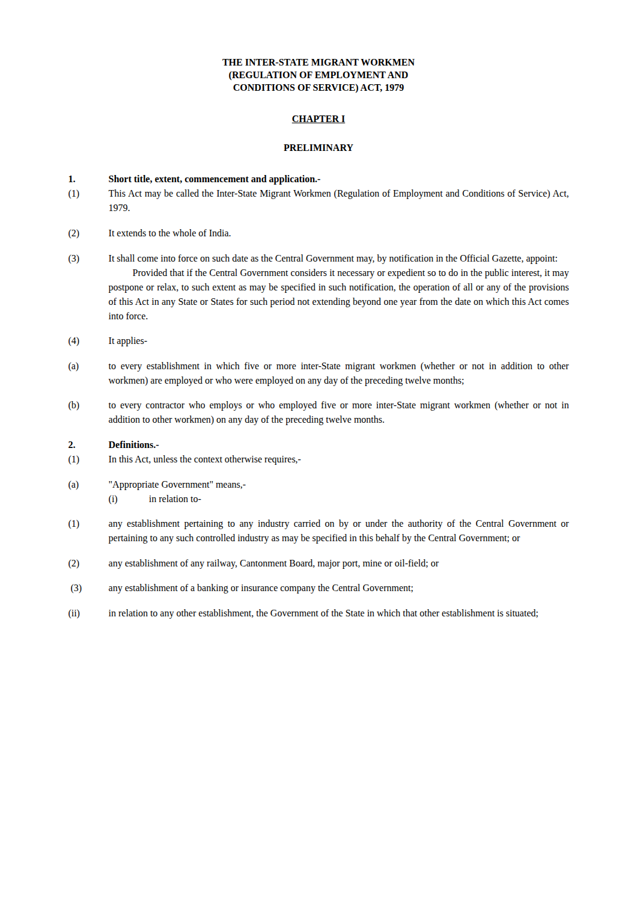THE INTER-STATE MIGRANT WORKMEN
(REGULATION OF EMPLOYMENT AND
CONDITIONS OF SERVICE) ACT, 1979
CHAPTER I
PRELIMINARY
1. Short title, extent, commencement and application.-
(1) This Act may be called the Inter-State Migrant Workmen (Regulation of Employment and Conditions of Service) Act, 1979.
(2) It extends to the whole of India.
(3) It shall come into force on such date as the Central Government may, by notification in the Official Gazette, appoint:
Provided that if the Central Government considers it necessary or expedient so to do in the public interest, it may postpone or relax, to such extent as may be specified in such notification, the operation of all or any of the provisions of this Act in any State or States for such period not extending beyond one year from the date on which this Act comes into force.
(4) It applies-
(a) to every establishment in which five or more inter-State migrant workmen (whether or not in addition to other workmen) are employed or who were employed on any day of the preceding twelve months;
(b) to every contractor who employs or who employed five or more inter-State migrant workmen (whether or not in addition to other workmen) on any day of the preceding twelve months.
2. Definitions.-
(1) In this Act, unless the context otherwise requires,-
(a) "Appropriate Government" means,-
(i) in relation to-
(1) any establishment pertaining to any industry carried on by or under the authority of the Central Government or pertaining to any such controlled industry as may be specified in this behalf by the Central Government; or
(2) any establishment of any railway, Cantonment Board, major port, mine or oil-field; or
(3) any establishment of a banking or insurance company the Central Government;
(ii) in relation to any other establishment, the Government of the State in which that other establishment is situated;